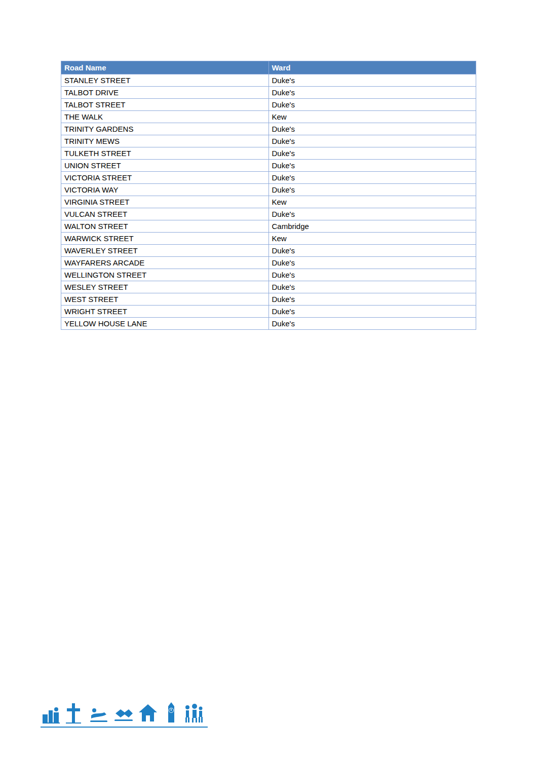| Road Name | Ward |
| --- | --- |
| STANLEY STREET | Duke's |
| TALBOT DRIVE | Duke's |
| TALBOT STREET | Duke's |
| THE WALK | Kew |
| TRINITY GARDENS | Duke's |
| TRINITY MEWS | Duke's |
| TULKETH STREET | Duke's |
| UNION STREET | Duke's |
| VICTORIA STREET | Duke's |
| VICTORIA WAY | Duke's |
| VIRGINIA STREET | Kew |
| VULCAN STREET | Duke's |
| WALTON STREET | Cambridge |
| WARWICK STREET | Kew |
| WAVERLEY STREET | Duke's |
| WAYFARERS ARCADE | Duke's |
| WELLINGTON STREET | Duke's |
| WESLEY STREET | Duke's |
| WEST STREET | Duke's |
| WRIGHT STREET | Duke's |
| YELLOW HOUSE LANE | Duke's |